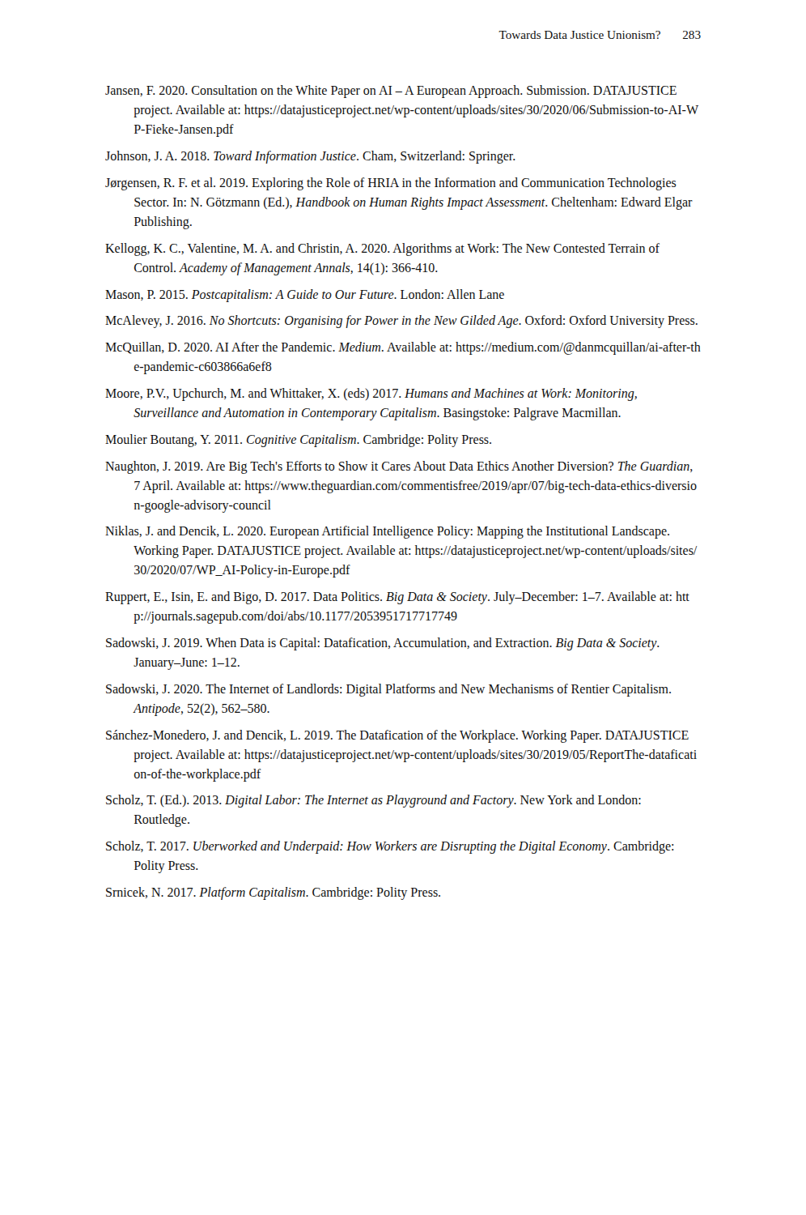Towards Data Justice Unionism? 283
Jansen, F. 2020. Consultation on the White Paper on AI – A European Approach. Submission. DATAJUSTICE project. Available at: https://datajusticeproject.net/wp-content/uploads/sites/30/2020/06/Submission-to-AI-WP-Fieke-Jansen.pdf
Johnson, J. A. 2018. Toward Information Justice. Cham, Switzerland: Springer.
Jørgensen, R. F. et al. 2019. Exploring the Role of HRIA in the Information and Communication Technologies Sector. In: N. Götzmann (Ed.), Handbook on Human Rights Impact Assessment. Cheltenham: Edward Elgar Publishing.
Kellogg, K. C., Valentine, M. A. and Christin, A. 2020. Algorithms at Work: The New Contested Terrain of Control. Academy of Management Annals, 14(1): 366-410.
Mason, P. 2015. Postcapitalism: A Guide to Our Future. London: Allen Lane
McAlevey, J. 2016. No Shortcuts: Organising for Power in the New Gilded Age. Oxford: Oxford University Press.
McQuillan, D. 2020. AI After the Pandemic. Medium. Available at: https://medium.com/@danmcquillan/ai-after-the-pandemic-c603866a6ef8
Moore, P.V., Upchurch, M. and Whittaker, X. (eds) 2017. Humans and Machines at Work: Monitoring, Surveillance and Automation in Contemporary Capitalism. Basingstoke: Palgrave Macmillan.
Moulier Boutang, Y. 2011. Cognitive Capitalism. Cambridge: Polity Press.
Naughton, J. 2019. Are Big Tech's Efforts to Show it Cares About Data Ethics Another Diversion? The Guardian, 7 April. Available at: https://www.theguardian.com/commentisfree/2019/apr/07/big-tech-data-ethics-diversion-google-advisory-council
Niklas, J. and Dencik, L. 2020. European Artificial Intelligence Policy: Mapping the Institutional Landscape. Working Paper. DATAJUSTICE project. Available at: https://datajusticeproject.net/wp-content/uploads/sites/30/2020/07/WP_AI-Policy-in-Europe.pdf
Ruppert, E., Isin, E. and Bigo, D. 2017. Data Politics. Big Data & Society. July–December: 1–7. Available at: http://journals.sagepub.com/doi/abs/10.1177/2053951717717749
Sadowski, J. 2019. When Data is Capital: Datafication, Accumulation, and Extraction. Big Data & Society. January–June: 1–12.
Sadowski, J. 2020. The Internet of Landlords: Digital Platforms and New Mechanisms of Rentier Capitalism. Antipode, 52(2), 562–580.
Sánchez-Monedero, J. and Dencik, L. 2019. The Datafication of the Workplace. Working Paper. DATAJUSTICE project. Available at: https://datajusticeproject.net/wp-content/uploads/sites/30/2019/05/ReportThe-datafication-of-the-workplace.pdf
Scholz, T. (Ed.). 2013. Digital Labor: The Internet as Playground and Factory. New York and London: Routledge.
Scholz, T. 2017. Uberworked and Underpaid: How Workers are Disrupting the Digital Economy. Cambridge: Polity Press.
Srnicek, N. 2017. Platform Capitalism. Cambridge: Polity Press.